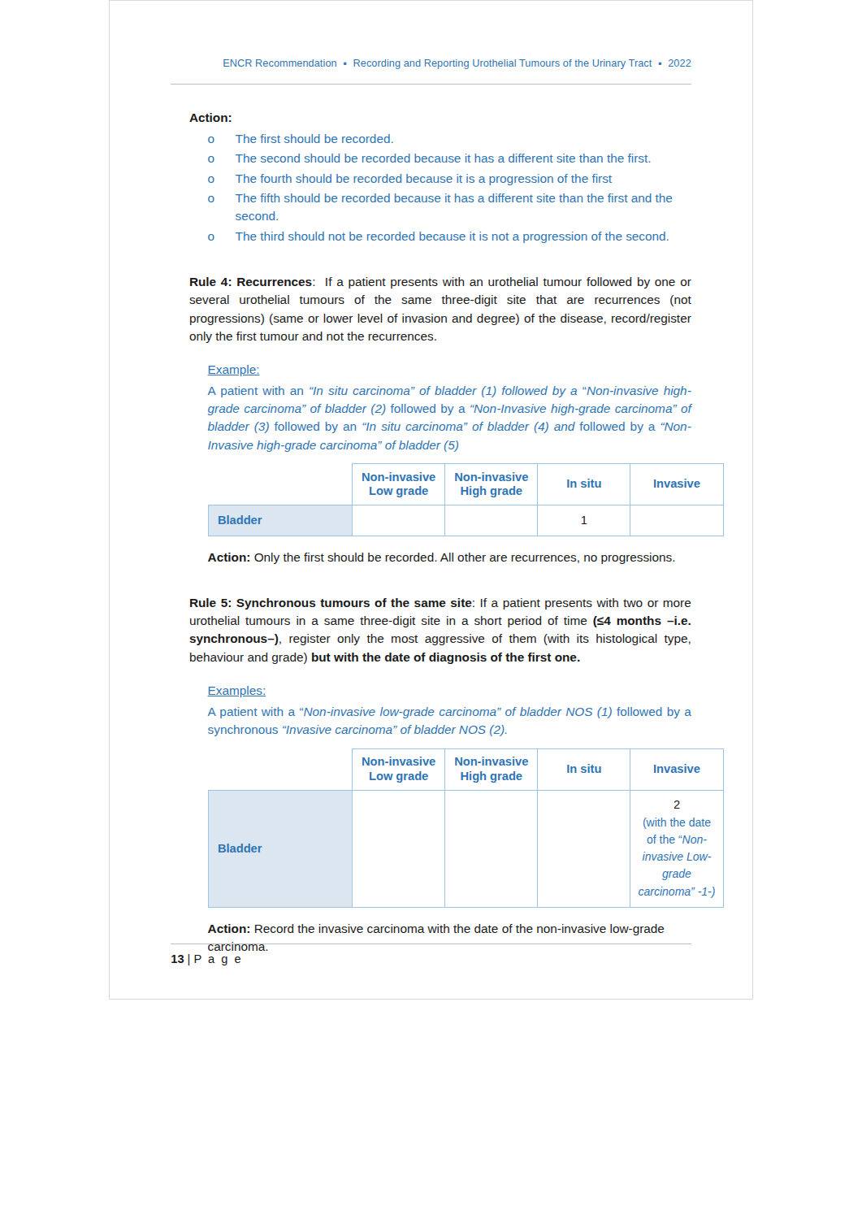ENCR Recommendation ▪ Recording and Reporting Urothelial Tumours of the Urinary Tract ▪ 2022
Action:
The first should be recorded.
The second should be recorded because it has a different site than the first.
The fourth should be recorded because it is a progression of the first
The fifth should be recorded because it has a different site than the first and the second.
The third should not be recorded because it is not a progression of the second.
Rule 4: Recurrences: If a patient presents with an urothelial tumour followed by one or several urothelial tumours of the same three-digit site that are recurrences (not progressions) (same or lower level of invasion and degree) of the disease, record/register only the first tumour and not the recurrences.
Example:
A patient with an “In situ carcinoma” of bladder (1) followed by a “Non-invasive high-grade carcinoma” of bladder (2) followed by a “Non-Invasive high-grade carcinoma” of bladder (3) followed by an “In situ carcinoma” of bladder (4) and followed by a “Non-Invasive high-grade carcinoma” of bladder (5)
| | Non-invasive Low grade | Non-invasive High grade | In situ | Invasive |
| --- | --- | --- | --- | --- |
| Bladder | | | 1 | |
Action: Only the first should be recorded. All other are recurrences, no progressions.
Rule 5: Synchronous tumours of the same site: If a patient presents with two or more urothelial tumours in a same three-digit site in a short period of time (≤4 months –i.e. synchronous–), register only the most aggressive of them (with its histological type, behaviour and grade) but with the date of diagnosis of the first one.
Examples:
A patient with a “Non-invasive low-grade carcinoma” of bladder NOS (1) followed by a synchronous “Invasive carcinoma” of bladder NOS (2).
| | Non-invasive Low grade | Non-invasive High grade | In situ | Invasive |
| --- | --- | --- | --- | --- |
| Bladder | | | | 2 (with the date of the “ Non-invasive Low-grade carcinoma” -1-) |
Action: Record the invasive carcinoma with the date of the non-invasive low-grade carcinoma.
13 | P a g e